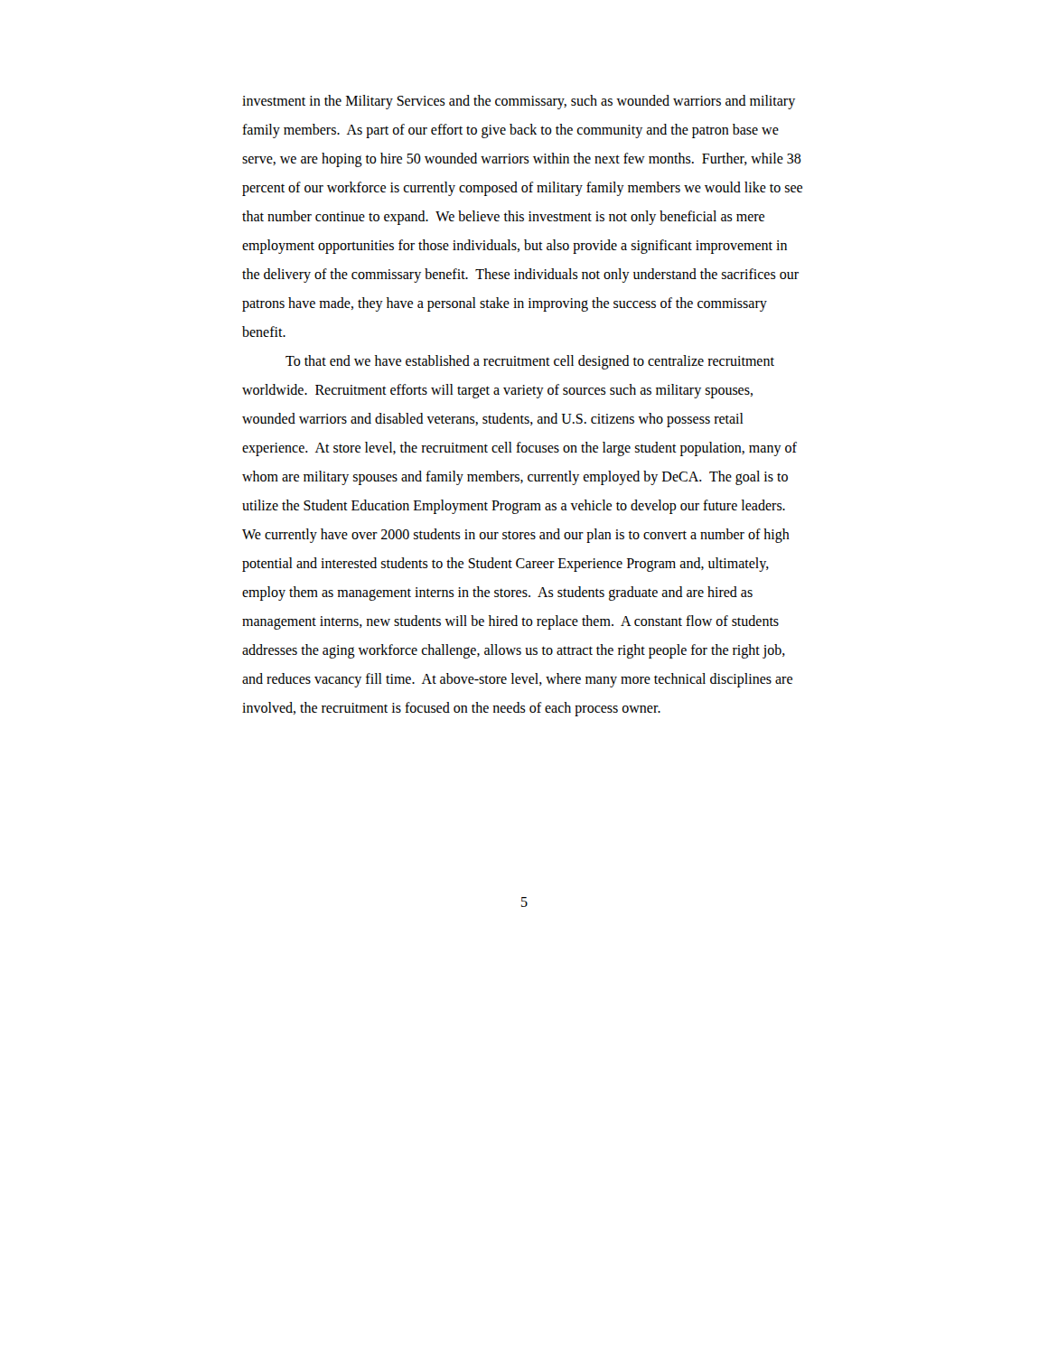investment in the Military Services and the commissary, such as wounded warriors and military family members. As part of our effort to give back to the community and the patron base we serve, we are hoping to hire 50 wounded warriors within the next few months. Further, while 38 percent of our workforce is currently composed of military family members we would like to see that number continue to expand. We believe this investment is not only beneficial as mere employment opportunities for those individuals, but also provide a significant improvement in the delivery of the commissary benefit. These individuals not only understand the sacrifices our patrons have made, they have a personal stake in improving the success of the commissary benefit.
To that end we have established a recruitment cell designed to centralize recruitment worldwide. Recruitment efforts will target a variety of sources such as military spouses, wounded warriors and disabled veterans, students, and U.S. citizens who possess retail experience. At store level, the recruitment cell focuses on the large student population, many of whom are military spouses and family members, currently employed by DeCA. The goal is to utilize the Student Education Employment Program as a vehicle to develop our future leaders. We currently have over 2000 students in our stores and our plan is to convert a number of high potential and interested students to the Student Career Experience Program and, ultimately, employ them as management interns in the stores. As students graduate and are hired as management interns, new students will be hired to replace them. A constant flow of students addresses the aging workforce challenge, allows us to attract the right people for the right job, and reduces vacancy fill time. At above-store level, where many more technical disciplines are involved, the recruitment is focused on the needs of each process owner.
5